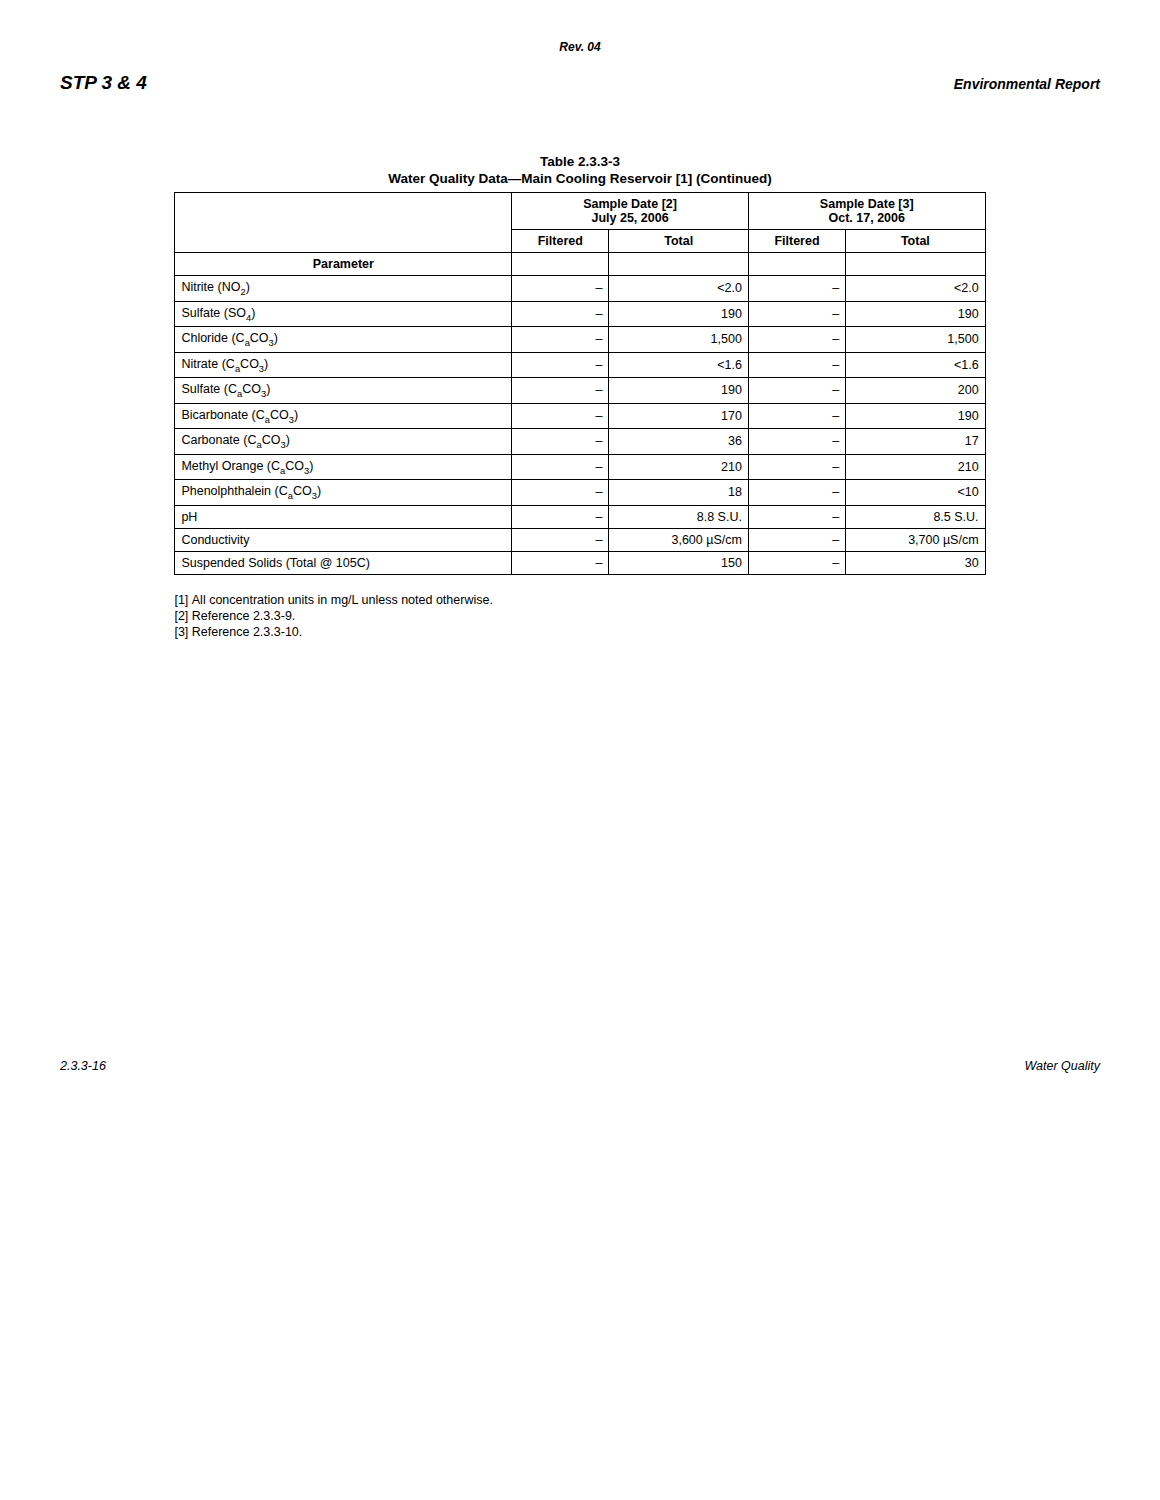Rev. 04
STP 3 & 4
Environmental Report
Table 2.3.3-3
Water Quality Data—Main Cooling Reservoir [1] (Continued)
| | Sample Date [2] July 25, 2006 | Sample Date [3] Oct. 17, 2006 |
| --- | --- | --- |
| Filtered | Total | Filtered | Total |
| Parameter | | | | |
| Nitrite (NO 2 ) | – | <2.0 | – | <2.0 |
| Sulfate (SO 4 ) | – | 190 | – | 190 |
| Chloride (C a CO 3 ) | – | 1,500 | – | 1,500 |
| Nitrate (C a CO 3 ) | – | <1.6 | – | <1.6 |
| Sulfate (C a CO 3 ) | – | 190 | – | 200 |
| Bicarbonate (C a CO 3 ) | – | 170 | – | 190 |
| Carbonate (C a CO 3 ) | – | 36 | – | 17 |
| Methyl Orange (C a CO 3 ) | – | 210 | – | 210 |
| Phenolphthalein (C a CO 3 ) | – | 18 | – | <10 |
| pH | – | 8.8 S.U. | – | 8.5 S.U. |
| Conductivity | – | 3,600 µS/cm | – | 3,700 µS/cm |
| Suspended Solids (Total @ 105C) | – | 150 | – | 30 |
[1] All concentration units in mg/L unless noted otherwise.
[2] Reference 2.3.3-9.
[3] Reference 2.3.3-10.
2.3.3-16
Water Quality